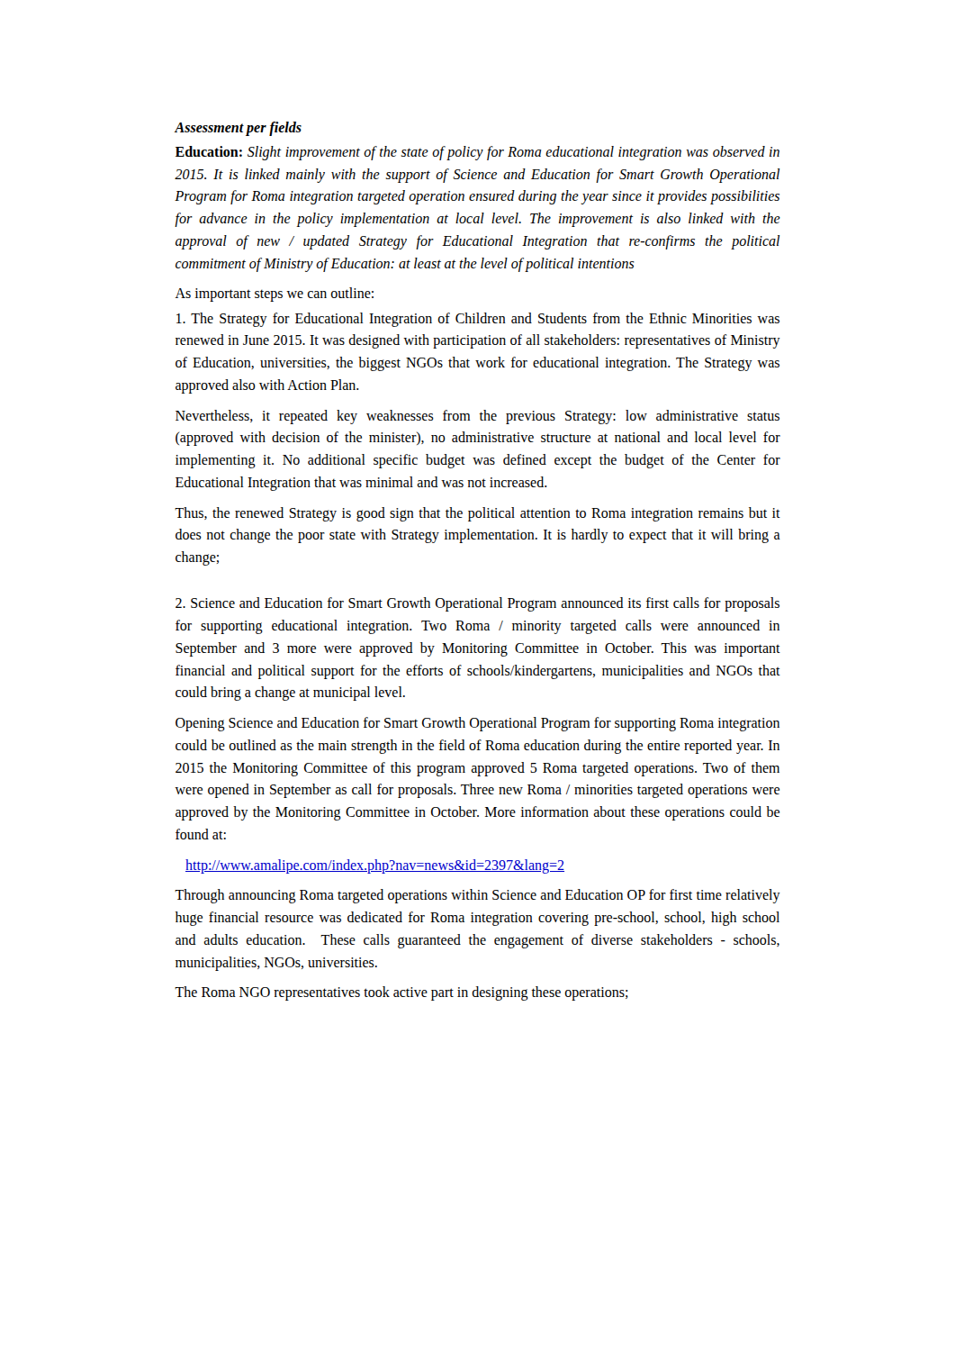Assessment per fields
Education: Slight improvement of the state of policy for Roma educational integration was observed in 2015. It is linked mainly with the support of Science and Education for Smart Growth Operational Program for Roma integration targeted operation ensured during the year since it provides possibilities for advance in the policy implementation at local level. The improvement is also linked with the approval of new / updated Strategy for Educational Integration that re-confirms the political commitment of Ministry of Education: at least at the level of political intentions
As important steps we can outline:
1. The Strategy for Educational Integration of Children and Students from the Ethnic Minorities was renewed in June 2015. It was designed with participation of all stakeholders: representatives of Ministry of Education, universities, the biggest NGOs that work for educational integration. The Strategy was approved also with Action Plan.
Nevertheless, it repeated key weaknesses from the previous Strategy: low administrative status (approved with decision of the minister), no administrative structure at national and local level for implementing it. No additional specific budget was defined except the budget of the Center for Educational Integration that was minimal and was not increased.
Thus, the renewed Strategy is good sign that the political attention to Roma integration remains but it does not change the poor state with Strategy implementation. It is hardly to expect that it will bring a change;
2. Science and Education for Smart Growth Operational Program announced its first calls for proposals for supporting educational integration. Two Roma / minority targeted calls were announced in September and 3 more were approved by Monitoring Committee in October. This was important financial and political support for the efforts of schools/kindergartens, municipalities and NGOs that could bring a change at municipal level.
Opening Science and Education for Smart Growth Operational Program for supporting Roma integration could be outlined as the main strength in the field of Roma education during the entire reported year. In 2015 the Monitoring Committee of this program approved 5 Roma targeted operations. Two of them were opened in September as call for proposals. Three new Roma / minorities targeted operations were approved by the Monitoring Committee in October. More information about these operations could be found at:
http://www.amalipe.com/index.php?nav=news&id=2397&lang=2
Through announcing Roma targeted operations within Science and Education OP for first time relatively huge financial resource was dedicated for Roma integration covering pre-school, school, high school and adults education. These calls guaranteed the engagement of diverse stakeholders - schools, municipalities, NGOs, universities.
The Roma NGO representatives took active part in designing these operations;